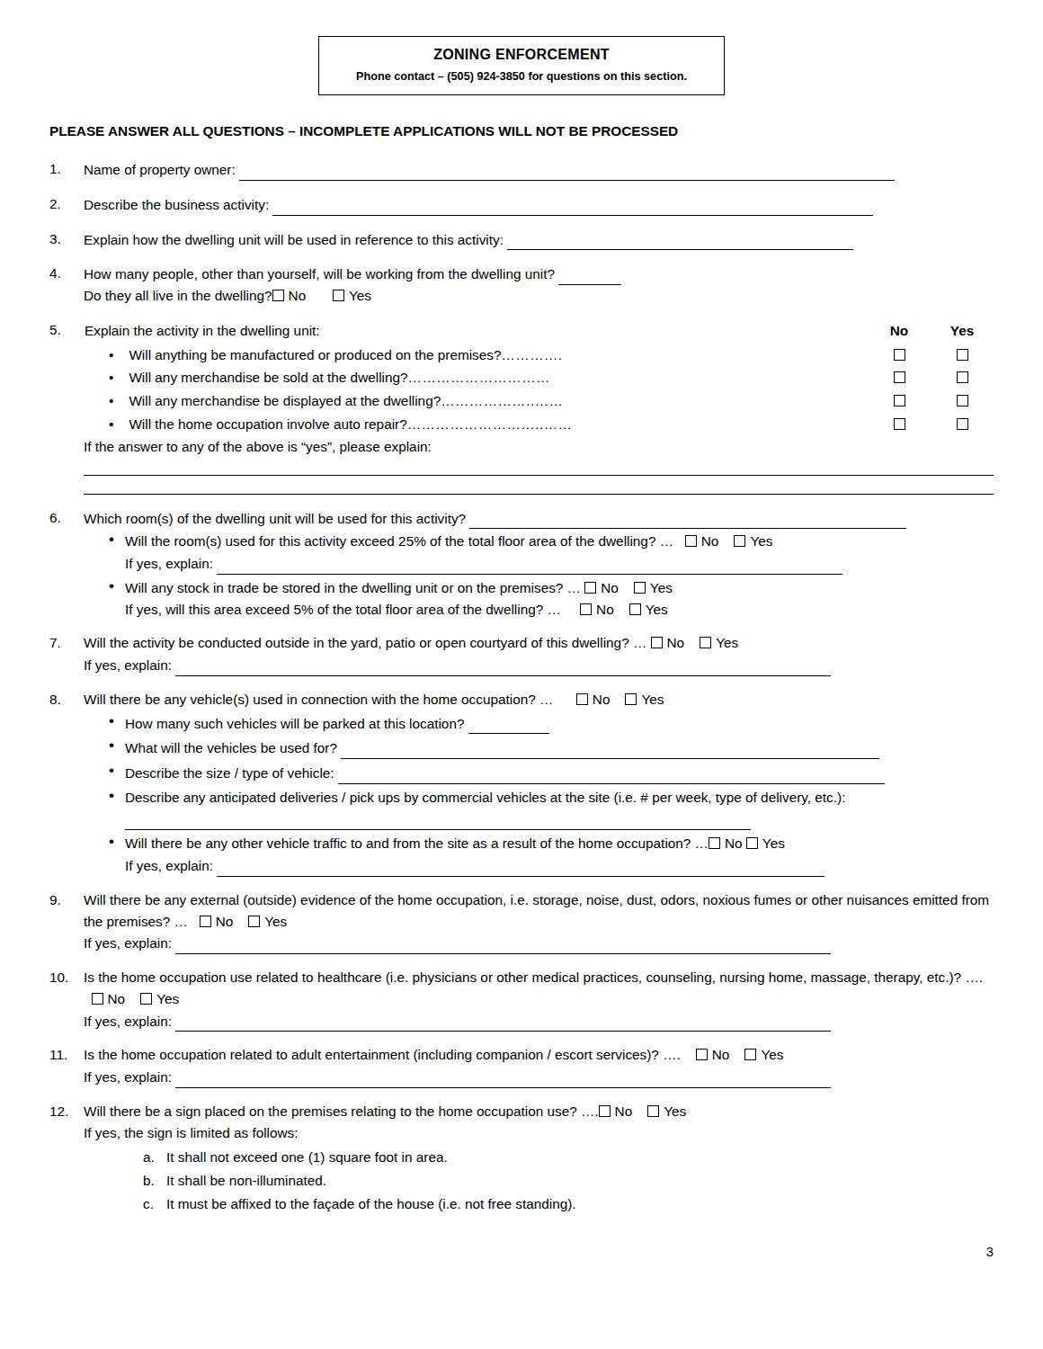ZONING ENFORCEMENT
Phone contact – (505) 924-3850 for questions on this section.
PLEASE ANSWER ALL QUESTIONS – INCOMPLETE APPLICATIONS WILL NOT BE PROCESSED
Name of property owner:
Describe the business activity:
Explain how the dwelling unit will be used in reference to this activity:
How many people, other than yourself, will be working from the dwelling unit?
Do they all live in the dwelling? No Yes
| Explain the activity in the dwelling unit: | No | Yes |
| --- | --- | --- |
| • Will anything be manufactured or produced on the premises? …………. | | |
| • Will any merchandise be sold at the dwelling? ………………………… | | |
| • Will any merchandise be displayed at the dwelling? ………………..…… | | |
| • Will the home occupation involve auto repair? ………………………..…… | | |
If the answer to any of the above is “yes”, please explain:
Which room(s) of the dwelling unit will be used for this activity?
Will the room(s) used for this activity exceed 25% of the total floor area of the dwelling? … No Yes
If yes, explain:
Will any stock in trade be stored in the dwelling unit or on the premises? … No Yes
If yes, will this area exceed 5% of the total floor area of the dwelling? … No Yes
Will the activity be conducted outside in the yard, patio or open courtyard of this dwelling? … No Yes
If yes, explain:
Will there be any vehicle(s) used in connection with the home occupation? … No Yes
How many such vehicles will be parked at this location?
What will the vehicles be used for?
Describe the size / type of vehicle:
Describe any anticipated deliveries / pick ups by commercial vehicles at the site (i.e. # per week, type of delivery, etc.):
Will there be any other vehicle traffic to and from the site as a result of the home occupation? … No Yes
If yes, explain:
Will there be any external (outside) evidence of the home occupation, i.e. storage, noise, dust, odors, noxious fumes or other nuisances emitted from the premises? … No Yes
If yes, explain:
Is the home occupation use related to healthcare (i.e. physicians or other medical practices, counseling, nursing home, massage, therapy, etc.)? …. No Yes
If yes, explain:
Is the home occupation related to adult entertainment (including companion / escort services)? …. No Yes
If yes, explain:
Will there be a sign placed on the premises relating to the home occupation use? …. No Yes
If yes, the sign is limited as follows:
a. It shall not exceed one (1) square foot in area.
b. It shall be non-illuminated.
c. It must be affixed to the façade of the house (i.e. not free standing).
3